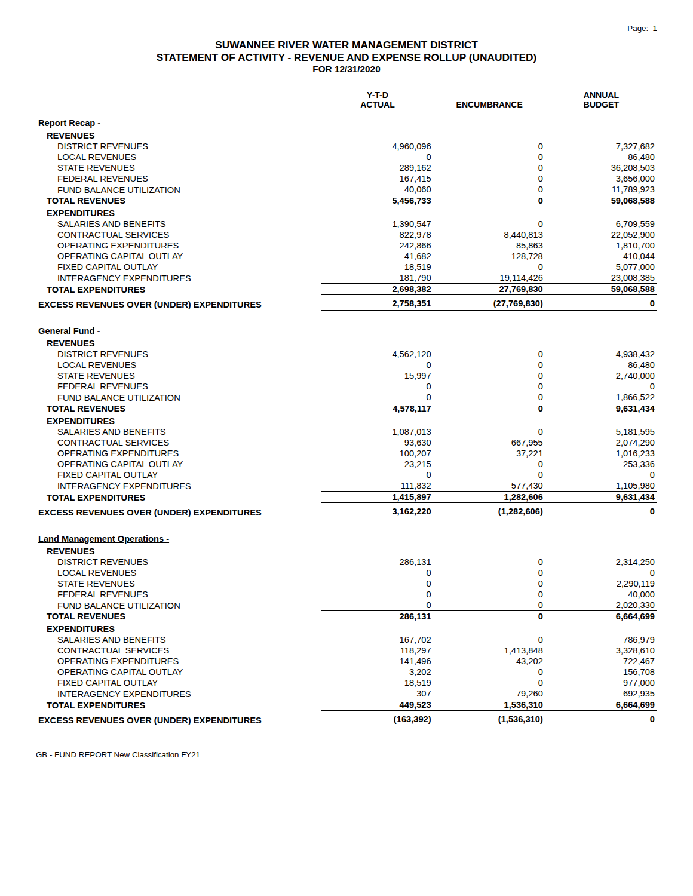Page: 1
SUWANNEE RIVER WATER MANAGEMENT DISTRICT
STATEMENT OF ACTIVITY - REVENUE AND EXPENSE ROLLUP (UNAUDITED)
FOR 12/31/2020
| | Y-T-D ACTUAL | ENCUMBRANCE | ANNUAL BUDGET |
| --- | --- | --- | --- |
| Report Recap - |
| REVENUES |
| DISTRICT REVENUES | 4,960,096 | 0 | 7,327,682 |
| LOCAL REVENUES | 0 | 0 | 86,480 |
| STATE REVENUES | 289,162 | 0 | 36,208,503 |
| FEDERAL REVENUES | 167,415 | 0 | 3,656,000 |
| FUND BALANCE UTILIZATION | 40,060 | 0 | 11,789,923 |
| TOTAL REVENUES | 5,456,733 | 0 | 59,068,588 |
| EXPENDITURES |
| SALARIES AND BENEFITS | 1,390,547 | 0 | 6,709,559 |
| CONTRACTUAL SERVICES | 822,978 | 8,440,813 | 22,052,900 |
| OPERATING EXPENDITURES | 242,866 | 85,863 | 1,810,700 |
| OPERATING CAPITAL OUTLAY | 41,682 | 128,728 | 410,044 |
| FIXED CAPITAL OUTLAY | 18,519 | 0 | 5,077,000 |
| INTERAGENCY EXPENDITURES | 181,790 | 19,114,426 | 23,008,385 |
| TOTAL EXPENDITURES | 2,698,382 | 27,769,830 | 59,068,588 |
| EXCESS REVENUES OVER (UNDER) EXPENDITURES | 2,758,351 | (27,769,830) | 0 |
| General Fund - |
| REVENUES |
| DISTRICT REVENUES | 4,562,120 | 0 | 4,938,432 |
| LOCAL REVENUES | 0 | 0 | 86,480 |
| STATE REVENUES | 15,997 | 0 | 2,740,000 |
| FEDERAL REVENUES | 0 | 0 | 0 |
| FUND BALANCE UTILIZATION | 0 | 0 | 1,866,522 |
| TOTAL REVENUES | 4,578,117 | 0 | 9,631,434 |
| EXPENDITURES |
| SALARIES AND BENEFITS | 1,087,013 | 0 | 5,181,595 |
| CONTRACTUAL SERVICES | 93,630 | 667,955 | 2,074,290 |
| OPERATING EXPENDITURES | 100,207 | 37,221 | 1,016,233 |
| OPERATING CAPITAL OUTLAY | 23,215 | 0 | 253,336 |
| FIXED CAPITAL OUTLAY | 0 | 0 | 0 |
| INTERAGENCY EXPENDITURES | 111,832 | 577,430 | 1,105,980 |
| TOTAL EXPENDITURES | 1,415,897 | 1,282,606 | 9,631,434 |
| EXCESS REVENUES OVER (UNDER) EXPENDITURES | 3,162,220 | (1,282,606) | 0 |
| Land Management Operations - |
| REVENUES |
| DISTRICT REVENUES | 286,131 | 0 | 2,314,250 |
| LOCAL REVENUES | 0 | 0 | 0 |
| STATE REVENUES | 0 | 0 | 2,290,119 |
| FEDERAL REVENUES | 0 | 0 | 40,000 |
| FUND BALANCE UTILIZATION | 0 | 0 | 2,020,330 |
| TOTAL REVENUES | 286,131 | 0 | 6,664,699 |
| EXPENDITURES |
| SALARIES AND BENEFITS | 167,702 | 0 | 786,979 |
| CONTRACTUAL SERVICES | 118,297 | 1,413,848 | 3,328,610 |
| OPERATING EXPENDITURES | 141,496 | 43,202 | 722,467 |
| OPERATING CAPITAL OUTLAY | 3,202 | 0 | 156,708 |
| FIXED CAPITAL OUTLAY | 18,519 | 0 | 977,000 |
| INTERAGENCY EXPENDITURES | 307 | 79,260 | 692,935 |
| TOTAL EXPENDITURES | 449,523 | 1,536,310 | 6,664,699 |
| EXCESS REVENUES OVER (UNDER) EXPENDITURES | (163,392) | (1,536,310) | 0 |
GB - FUND REPORT New Classification FY21